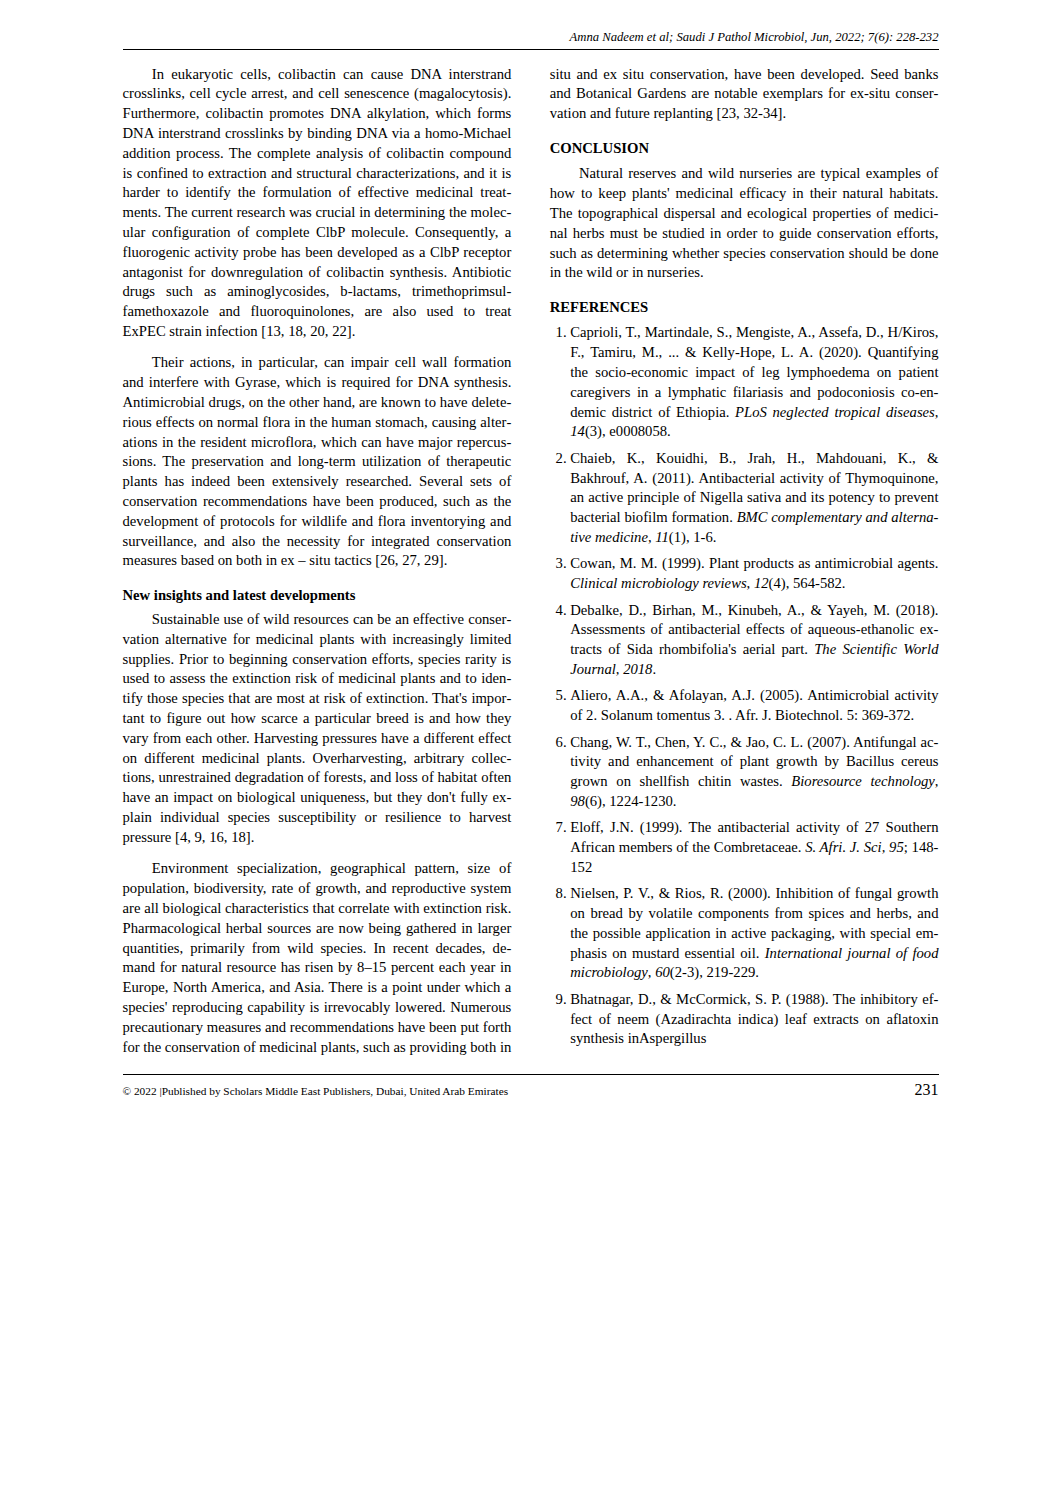Amna Nadeem et al; Saudi J Pathol Microbiol, Jun, 2022; 7(6): 228-232
In eukaryotic cells, colibactin can cause DNA interstrand crosslinks, cell cycle arrest, and cell senescence (magalocytosis). Furthermore, colibactin promotes DNA alkylation, which forms DNA interstrand crosslinks by binding DNA via a homo-Michael addition process. The complete analysis of colibactin compound is confined to extraction and structural characterizations, and it is harder to identify the formulation of effective medicinal treatments. The current research was crucial in determining the molecular configuration of complete ClbP molecule. Consequently, a fluorogenic activity probe has been developed as a ClbP receptor antagonist for downregulation of colibactin synthesis. Antibiotic drugs such as aminoglycosides, b-lactams, trimethoprimsulfamethoxazole and fluoroquinolones, are also used to treat ExPEC strain infection [13, 18, 20, 22].
Their actions, in particular, can impair cell wall formation and interfere with Gyrase, which is required for DNA synthesis. Antimicrobial drugs, on the other hand, are known to have deleterious effects on normal flora in the human stomach, causing alterations in the resident microflora, which can have major repercussions. The preservation and long-term utilization of therapeutic plants has indeed been extensively researched. Several sets of conservation recommendations have been produced, such as the development of protocols for wildlife and flora inventorying and surveillance, and also the necessity for integrated conservation measures based on both in ex – situ tactics [26, 27, 29].
New insights and latest developments
Sustainable use of wild resources can be an effective conservation alternative for medicinal plants with increasingly limited supplies. Prior to beginning conservation efforts, species rarity is used to assess the extinction risk of medicinal plants and to identify those species that are most at risk of extinction. That's important to figure out how scarce a particular breed is and how they vary from each other. Harvesting pressures have a different effect on different medicinal plants. Overharvesting, arbitrary collections, unrestrained degradation of forests, and loss of habitat often have an impact on biological uniqueness, but they don't fully explain individual species susceptibility or resilience to harvest pressure [4, 9, 16, 18].
Environment specialization, geographical pattern, size of population, biodiversity, rate of growth, and reproductive system are all biological characteristics that correlate with extinction risk. Pharmacological herbal sources are now being gathered in larger quantities, primarily from wild species. In recent decades, demand for natural resource has risen by 8–15 percent each year in Europe, North America, and Asia. There is a point under which a species' reproducing capability is irrevocably lowered. Numerous precautionary measures and recommendations have been put forth for the conservation of medicinal plants, such as providing both in situ and ex situ conservation, have been developed. Seed banks and Botanical Gardens are notable exemplars for ex-situ conservation and future replanting [23, 32-34].
CONCLUSION
Natural reserves and wild nurseries are typical examples of how to keep plants' medicinal efficacy in their natural habitats. The topographical dispersal and ecological properties of medicinal herbs must be studied in order to guide conservation efforts, such as determining whether species conservation should be done in the wild or in nurseries.
REFERENCES
Caprioli, T., Martindale, S., Mengiste, A., Assefa, D., H/Kiros, F., Tamiru, M., ... & Kelly-Hope, L. A. (2020). Quantifying the socio-economic impact of leg lymphoedema on patient caregivers in a lymphatic filariasis and podoconiosis co-endemic district of Ethiopia. PLoS neglected tropical diseases, 14(3), e0008058.
Chaieb, K., Kouidhi, B., Jrah, H., Mahdouani, K., & Bakhrouf, A. (2011). Antibacterial activity of Thymoquinone, an active principle of Nigella sativa and its potency to prevent bacterial biofilm formation. BMC complementary and alternative medicine, 11(1), 1-6.
Cowan, M. M. (1999). Plant products as antimicrobial agents. Clinical microbiology reviews, 12(4), 564-582.
Debalke, D., Birhan, M., Kinubeh, A., & Yayeh, M. (2018). Assessments of antibacterial effects of aqueous-ethanolic extracts of Sida rhombifolia's aerial part. The Scientific World Journal, 2018.
Aliero, A.A., & Afolayan, A.J. (2005). Antimicrobial activity of 2. Solanum tomentus 3. . Afr. J. Biotechnol. 5: 369-372.
Chang, W. T., Chen, Y. C., & Jao, C. L. (2007). Antifungal activity and enhancement of plant growth by Bacillus cereus grown on shellfish chitin wastes. Bioresource technology, 98(6), 1224-1230.
Eloff, J.N. (1999). The antibacterial activity of 27 Southern African members of the Combretaceae. S. Afri. J. Sci, 95; 148-152
Nielsen, P. V., & Rios, R. (2000). Inhibition of fungal growth on bread by volatile components from spices and herbs, and the possible application in active packaging, with special emphasis on mustard essential oil. International journal of food microbiology, 60(2-3), 219-229.
Bhatnagar, D., & McCormick, S. P. (1988). The inhibitory effect of neem (Azadirachta indica) leaf extracts on aflatoxin synthesis inAspergillus
© 2022 |Published by Scholars Middle East Publishers, Dubai, United Arab Emirates 231